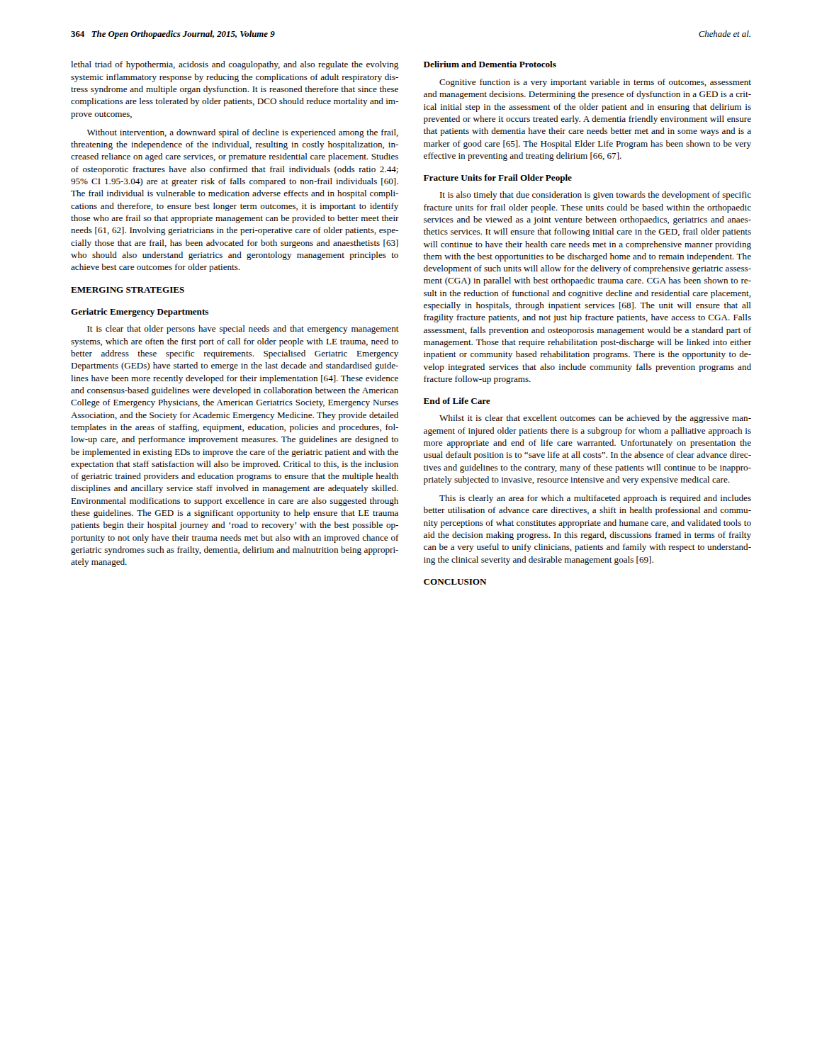364 The Open Orthopaedics Journal, 2015, Volume 9
Chehade et al.
lethal triad of hypothermia, acidosis and coagulopathy, and also regulate the evolving systemic inflammatory response by reducing the complications of adult respiratory distress syndrome and multiple organ dysfunction. It is reasoned therefore that since these complications are less tolerated by older patients, DCO should reduce mortality and improve outcomes,
Without intervention, a downward spiral of decline is experienced among the frail, threatening the independence of the individual, resulting in costly hospitalization, increased reliance on aged care services, or premature residential care placement. Studies of osteoporotic fractures have also confirmed that frail individuals (odds ratio 2.44; 95% CI 1.95-3.04) are at greater risk of falls compared to non-frail individuals [60]. The frail individual is vulnerable to medication adverse effects and in hospital complications and therefore, to ensure best longer term outcomes, it is important to identify those who are frail so that appropriate management can be provided to better meet their needs [61, 62]. Involving geriatricians in the peri-operative care of older patients, especially those that are frail, has been advocated for both surgeons and anaesthetists [63] who should also understand geriatrics and gerontology management principles to achieve best care outcomes for older patients.
Emerging Strategies
Geriatric Emergency Departments
It is clear that older persons have special needs and that emergency management systems, which are often the first port of call for older people with LE trauma, need to better address these specific requirements. Specialised Geriatric Emergency Departments (GEDs) have started to emerge in the last decade and standardised guidelines have been more recently developed for their implementation [64]. These evidence and consensus-based guidelines were developed in collaboration between the American College of Emergency Physicians, the American Geriatrics Society, Emergency Nurses Association, and the Society for Academic Emergency Medicine. They provide detailed templates in the areas of staffing, equipment, education, policies and procedures, follow-up care, and performance improvement measures. The guidelines are designed to be implemented in existing EDs to improve the care of the geriatric patient and with the expectation that staff satisfaction will also be improved. Critical to this, is the inclusion of geriatric trained providers and education programs to ensure that the multiple health disciplines and ancillary service staff involved in management are adequately skilled. Environmental modifications to support excellence in care are also suggested through these guidelines. The GED is a significant opportunity to help ensure that LE trauma patients begin their hospital journey and ‘road to recovery’ with the best possible opportunity to not only have their trauma needs met but also with an improved chance of geriatric syndromes such as frailty, dementia, delirium and malnutrition being appropriately managed.
Delirium and Dementia Protocols
Cognitive function is a very important variable in terms of outcomes, assessment and management decisions. Determining the presence of dysfunction in a GED is a critical initial step in the assessment of the older patient and in ensuring that delirium is prevented or where it occurs treated early. A dementia friendly environment will ensure that patients with dementia have their care needs better met and in some ways and is a marker of good care [65]. The Hospital Elder Life Program has been shown to be very effective in preventing and treating delirium [66, 67].
Fracture Units for Frail Older People
It is also timely that due consideration is given towards the development of specific fracture units for frail older people. These units could be based within the orthopaedic services and be viewed as a joint venture between orthopaedics, geriatrics and anaesthetics services. It will ensure that following initial care in the GED, frail older patients will continue to have their health care needs met in a comprehensive manner providing them with the best opportunities to be discharged home and to remain independent. The development of such units will allow for the delivery of comprehensive geriatric assessment (CGA) in parallel with best orthopaedic trauma care. CGA has been shown to result in the reduction of functional and cognitive decline and residential care placement, especially in hospitals, through inpatient services [68]. The unit will ensure that all fragility fracture patients, and not just hip fracture patients, have access to CGA. Falls assessment, falls prevention and osteoporosis management would be a standard part of management. Those that require rehabilitation post-discharge will be linked into either inpatient or community based rehabilitation programs. There is the opportunity to develop integrated services that also include community falls prevention programs and fracture follow-up programs.
End of Life Care
Whilst it is clear that excellent outcomes can be achieved by the aggressive management of injured older patients there is a subgroup for whom a palliative approach is more appropriate and end of life care warranted. Unfortunately on presentation the usual default position is to “save life at all costs”. In the absence of clear advance directives and guidelines to the contrary, many of these patients will continue to be inappropriately subjected to invasive, resource intensive and very expensive medical care.
This is clearly an area for which a multifaceted approach is required and includes better utilisation of advance care directives, a shift in health professional and community perceptions of what constitutes appropriate and humane care, and validated tools to aid the decision making progress. In this regard, discussions framed in terms of frailty can be a very useful to unify clinicians, patients and family with respect to understanding the clinical severity and desirable management goals [69].
Conclusion